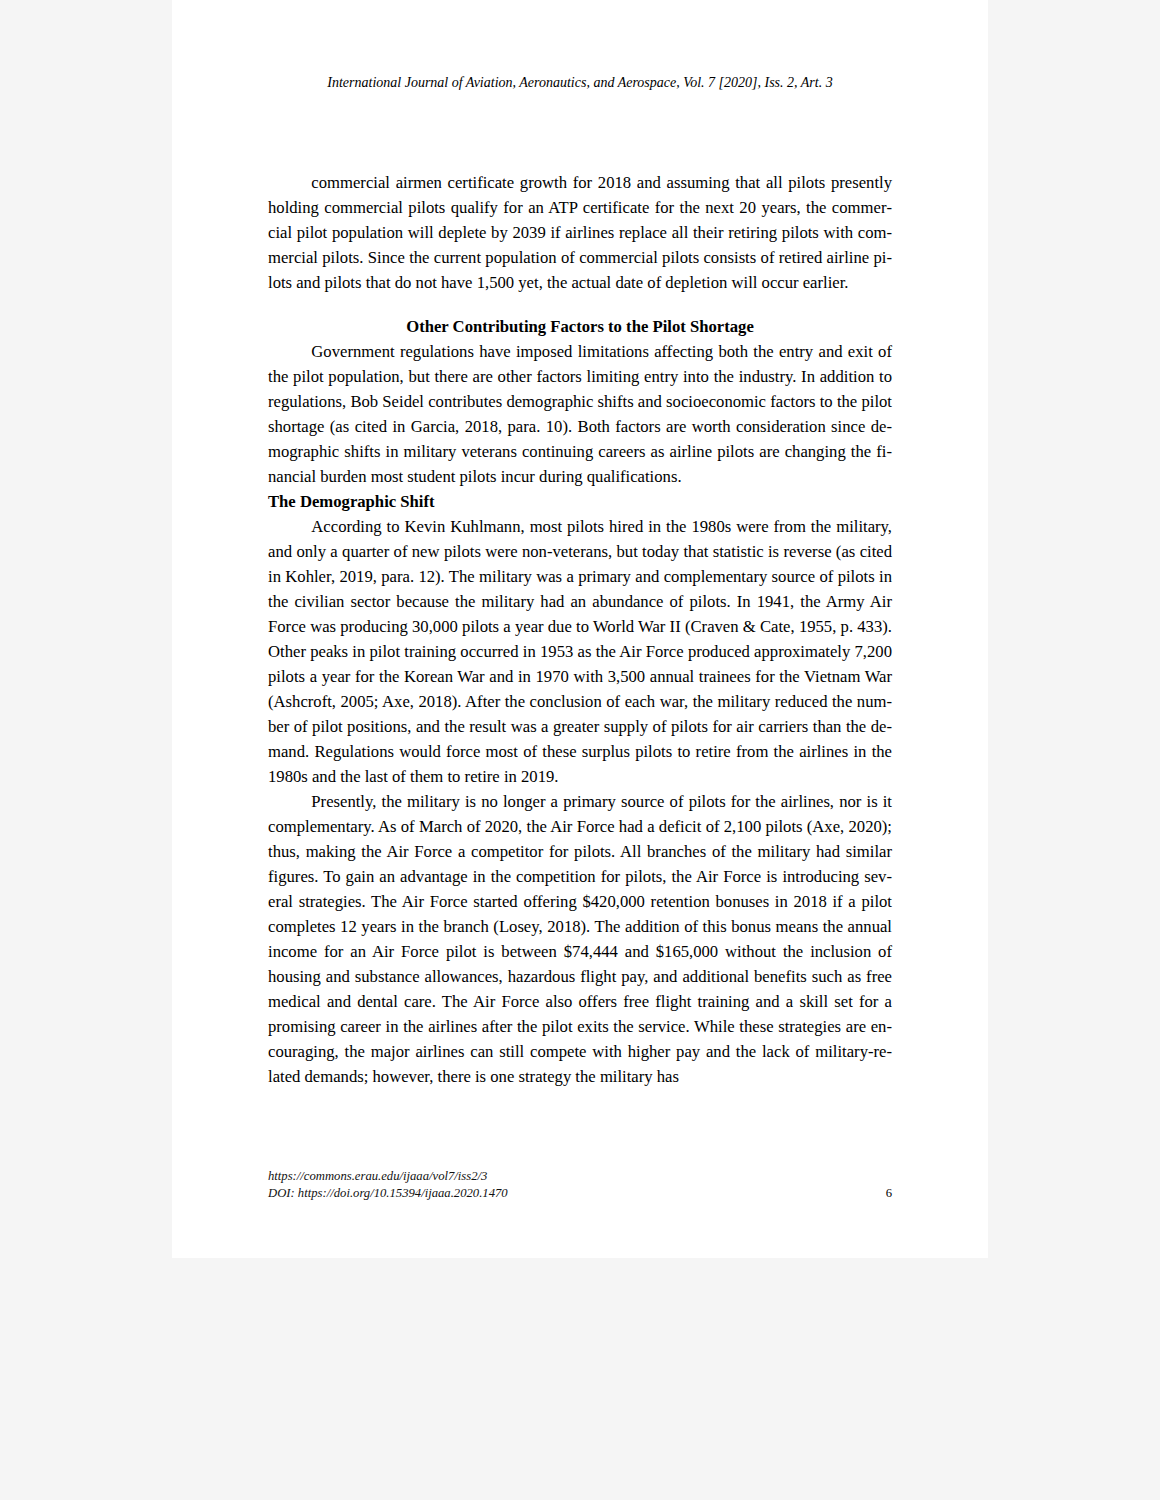International Journal of Aviation, Aeronautics, and Aerospace, Vol. 7 [2020], Iss. 2, Art. 3
commercial airmen certificate growth for 2018 and assuming that all pilots presently holding commercial pilots qualify for an ATP certificate for the next 20 years, the commercial pilot population will deplete by 2039 if airlines replace all their retiring pilots with commercial pilots. Since the current population of commercial pilots consists of retired airline pilots and pilots that do not have 1,500 yet, the actual date of depletion will occur earlier.
Other Contributing Factors to the Pilot Shortage
Government regulations have imposed limitations affecting both the entry and exit of the pilot population, but there are other factors limiting entry into the industry. In addition to regulations, Bob Seidel contributes demographic shifts and socioeconomic factors to the pilot shortage (as cited in Garcia, 2018, para. 10). Both factors are worth consideration since demographic shifts in military veterans continuing careers as airline pilots are changing the financial burden most student pilots incur during qualifications.
The Demographic Shift
According to Kevin Kuhlmann, most pilots hired in the 1980s were from the military, and only a quarter of new pilots were non-veterans, but today that statistic is reverse (as cited in Kohler, 2019, para. 12). The military was a primary and complementary source of pilots in the civilian sector because the military had an abundance of pilots. In 1941, the Army Air Force was producing 30,000 pilots a year due to World War II (Craven & Cate, 1955, p. 433). Other peaks in pilot training occurred in 1953 as the Air Force produced approximately 7,200 pilots a year for the Korean War and in 1970 with 3,500 annual trainees for the Vietnam War (Ashcroft, 2005; Axe, 2018). After the conclusion of each war, the military reduced the number of pilot positions, and the result was a greater supply of pilots for air carriers than the demand. Regulations would force most of these surplus pilots to retire from the airlines in the 1980s and the last of them to retire in 2019.
Presently, the military is no longer a primary source of pilots for the airlines, nor is it complementary. As of March of 2020, the Air Force had a deficit of 2,100 pilots (Axe, 2020); thus, making the Air Force a competitor for pilots. All branches of the military had similar figures. To gain an advantage in the competition for pilots, the Air Force is introducing several strategies. The Air Force started offering $420,000 retention bonuses in 2018 if a pilot completes 12 years in the branch (Losey, 2018). The addition of this bonus means the annual income for an Air Force pilot is between $74,444 and $165,000 without the inclusion of housing and substance allowances, hazardous flight pay, and additional benefits such as free medical and dental care. The Air Force also offers free flight training and a skill set for a promising career in the airlines after the pilot exits the service. While these strategies are encouraging, the major airlines can still compete with higher pay and the lack of military-related demands; however, there is one strategy the military has
https://commons.erau.edu/ijaaa/vol7/iss2/3
DOI: https://doi.org/10.15394/ijaaa.2020.1470
6